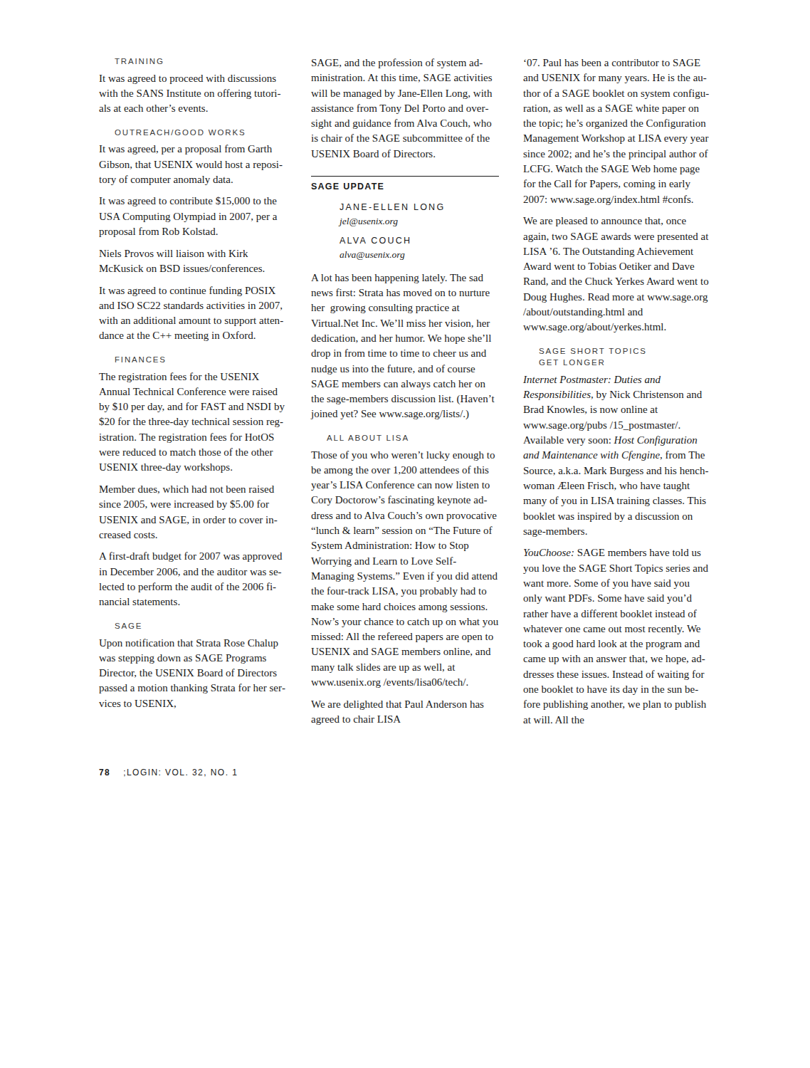Training
It was agreed to proceed with discussions with the SANS Institute on offering tutorials at each other’s events.
Outreach/Good Works
It was agreed, per a proposal from Garth Gibson, that USENIX would host a repository of computer anomaly data.
It was agreed to contribute $15,000 to the USA Computing Olympiad in 2007, per a proposal from Rob Kolstad.
Niels Provos will liaison with Kirk McKusick on BSD issues/conferences.
It was agreed to continue funding POSIX and ISO SC22 standards activities in 2007, with an additional amount to support attendance at the C++ meeting in Oxford.
Finances
The registration fees for the USENIX Annual Technical Conference were raised by $10 per day, and for FAST and NSDI by $20 for the three-day technical session registration. The registration fees for HotOS were reduced to match those of the other USENIX three-day workshops.
Member dues, which had not been raised since 2005, were increased by $5.00 for USENIX and SAGE, in order to cover increased costs.
A first-draft budget for 2007 was approved in December 2006, and the auditor was selected to perform the audit of the 2006 financial statements.
SAGE
Upon notification that Strata Rose Chalup was stepping down as SAGE Programs Director, the USENIX Board of Directors passed a motion thanking Strata for her services to USENIX,
SAGE, and the profession of system administration. At this time, SAGE activities will be managed by Jane-Ellen Long, with assistance from Tony Del Porto and oversight and guidance from Alva Couch, who is chair of the SAGE subcommittee of the USENIX Board of Directors.
SAGE Update
Jane-Ellen Long
jel@usenix.org
Alva Couch
alva@usenix.org
A lot has been happening lately. The sad news first: Strata has moved on to nurture her growing consulting practice at Virtual.Net Inc. We’ll miss her vision, her dedication, and her humor. We hope she’ll drop in from time to time to cheer us and nudge us into the future, and of course SAGE members can always catch her on the sage-members discussion list. (Haven’t joined yet? See www.sage.org/lists/.)
All About LISA
Those of you who weren’t lucky enough to be among the over 1,200 attendees of this year’s LISA Conference can now listen to Cory Doctorow’s fascinating keynote address and to Alva Couch’s own provocative “lunch & learn” session on “The Future of System Administration: How to Stop Worrying and Learn to Love Self-Managing Systems.” Even if you did attend the four-track LISA, you probably had to make some hard choices among sessions. Now’s your chance to catch up on what you missed: All the refereed papers are open to USENIX and SAGE members online, and many talk slides are up as well, at www.usenix.org /events/lisa06/tech/.
We are delighted that Paul Anderson has agreed to chair LISA
‘07. Paul has been a contributor to SAGE and USENIX for many years. He is the author of a SAGE booklet on system configuration, as well as a SAGE white paper on the topic; he’s organized the Configuration Management Workshop at LISA every year since 2002; and he’s the principal author of LCFG. Watch the SAGE Web home page for the Call for Papers, coming in early 2007: www.sage.org/index.html #confs.
We are pleased to announce that, once again, two SAGE awards were presented at LISA ’6. The Outstanding Achievement Award went to Tobias Oetiker and Dave Rand, and the Chuck Yerkes Award went to Doug Hughes. Read more at www.sage.org /about/outstanding.html and www.sage.org/about/yerkes.html.
SAGE Short TopicsGet Longer
Internet Postmaster: Duties and Responsibilities, by Nick Christenson and Brad Knowles, is now online at www.sage.org/pubs /15_postmaster/. Available very soon: Host Configuration and Maintenance with Cfengine, from The Source, a.k.a. Mark Burgess and his henchwoman Æleen Frisch, who have taught many of you in LISA training classes. This booklet was inspired by a discussion on sage-members.
YouChoose: SAGE members have told us you love the SAGE Short Topics series and want more. Some of you have said you only want PDFs. Some have said you’d rather have a different booklet instead of whatever one came out most recently. We took a good hard look at the program and came up with an answer that, we hope, addresses these issues. Instead of waiting for one booklet to have its day in the sun before publishing another, we plan to publish at will. All the
78;login: Vol. 32, No. 1